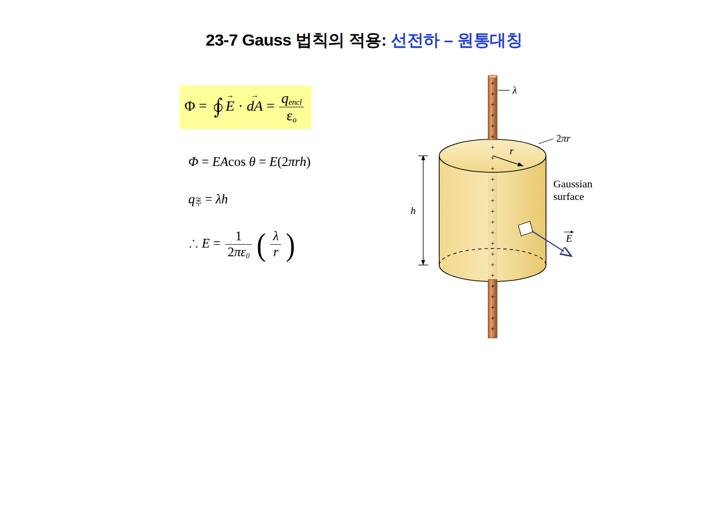23‑7 Gauss 법칙의 적용: 선전하 – 원통대칭
Φ = ∮E · dA = qencl εo
Φ = EA cos θ = E(2πrh)
q≃수 = λh
∴ E = 1 2πε 0 ( λ r )
+ + + + + + + + + + + + + + + + + + + + + + + + λ 2πr r Gaussian surface h E